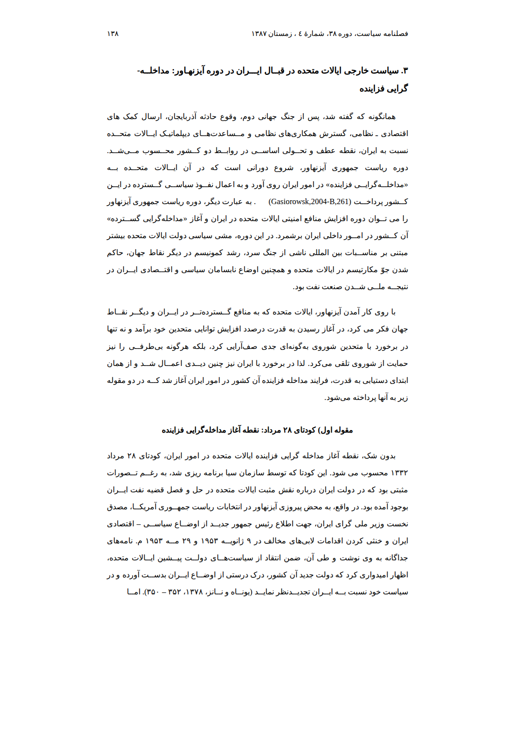فصلنامه سیاست، دوره ۳۸، شمارهٔ ٤ ، زمستان ۱۳۸۷ ۱۳۸
۳. سیاست خارجی ایالات متحده در قبــال ایـــران در دوره آیزنهـاور: مداخلــه-
گرایی فزاینده
همانگونه که گفته شد، پس از جنگ جهانی دوم، وقوع حادثه آذربایجان، ارسال کمک های اقتصادی ـ نظامی، گسترش همکاری‌های نظامی و مــساعدت‌هــای دیپلماتیـک ایــالات متحــده نسبت به ایران، نقطه عطف و تحــولی اساســی در روابــط دو کــشور محــسوب مــی‌شــد. دوره ریاست جمهوری آیزنهاور، شروع دورانی است که در آن ایــالات متحــده بــه «مداخلــه‌گرایــی فزاینده» در امور ایران روی آورد و به اعمال نفــوذ سیاســی گــسترده در ایــن کــشور پرداخــت (Gasiorowsk,2004-B,261). به عبارت دیگر، دوره ریاست جمهوری آیزنهاور را می تــوان دوره افزایش منافع امنیتی ایالات متحده در ایران و آغاز «مداخله‌گرایی گســترده» آن کــشور در امــور داخلی ایران برشمرد. در این دوره، مشی سیاسی دولت ایالات متحده بیشتر مبتنی بر مناســبات بین المللی ناشی از جنگ سرد، رشد کمونیسم در دیگر نقاط جهان، حاکم شدن جوّ مکارتیسم در ایالات متحده و همچنین اوضاع نابسامان سیاسی و اقتــصادی ایــران در نتیجــه ملــی شــدن صنعت نفت بود.
با روی کار آمدن آیزنهاور، ایالات متحده که به منافع گــسترده‌تــر در ایــران و دیگــر نقــاط جهان فکر می کرد، در آغاز رسیدن به قدرت درصدد افزایش توانایی متحدین خود برآمد و نه تنها در برخورد با متحدین شوروی به‌گونه‌ای جدی صف‌آرایی کرد، بلکه هرگونه بی‌طرفــی را نیز حمایت از شوروی تلقی می‌کرد. لذا در برخورد با ایران نیز چنین دیــدی اعمــال شــد و از همان ابتدای دستیابی به قدرت، فرایند مداخله فزاینده آن کشور در امور ایران آغاز شد کــه در دو مقوله زیر به آنها پرداخته می‌شود.
مقوله اول) کودتای ۲۸ مرداد: نقطه آغاز مداخله‌گرایی فزاینده
بدون شک، نقطه آغاز مداخله گرایی فزاینده ایالات متحده در امور ایران، کودتای ۲۸ مرداد ۱۳۳۲ محسوب می شود. این کودتا که توسط سازمان سیا برنامه ریزی شد، به رغــم تــصورات مثبتی بود که در دولت ایران درباره نقش مثبت ایالات متحده در حل و فصل قضیه نفت ایــران بوجود آمده بود. در واقع، به محض پیروزی آیزنهاور در انتخابات ریاست جمهــوری آمریکــا، مصدق نخست وزیر ملی گرای ایران، جهت اطلاع رئیس جمهور جدیــد از اوضــاع سیاســی – اقتصادی ایران و خنثی کردن اقدامات لابی‌های مخالف در ۹ ژانویــه ۱۹۵۳ و ۲۹ مــه ۱۹۵۳ م. نامه‌های جداگانه به وی نوشت و طی آن، ضمن انتقاد از سیاست‌هــای دولــت پیــشین ایــالات متحده، اظهار امیدواری کرد که دولت جدید آن کشور، درک درستی از اوضــاع ایــران بدســت آورده و در سیاست خود نسبت بــه ایــران تجدیــدنظر نمایــد (یونــاه و نــانز، ۱۳۷۸، ۳۵۲ – ۳۵۰). امــا